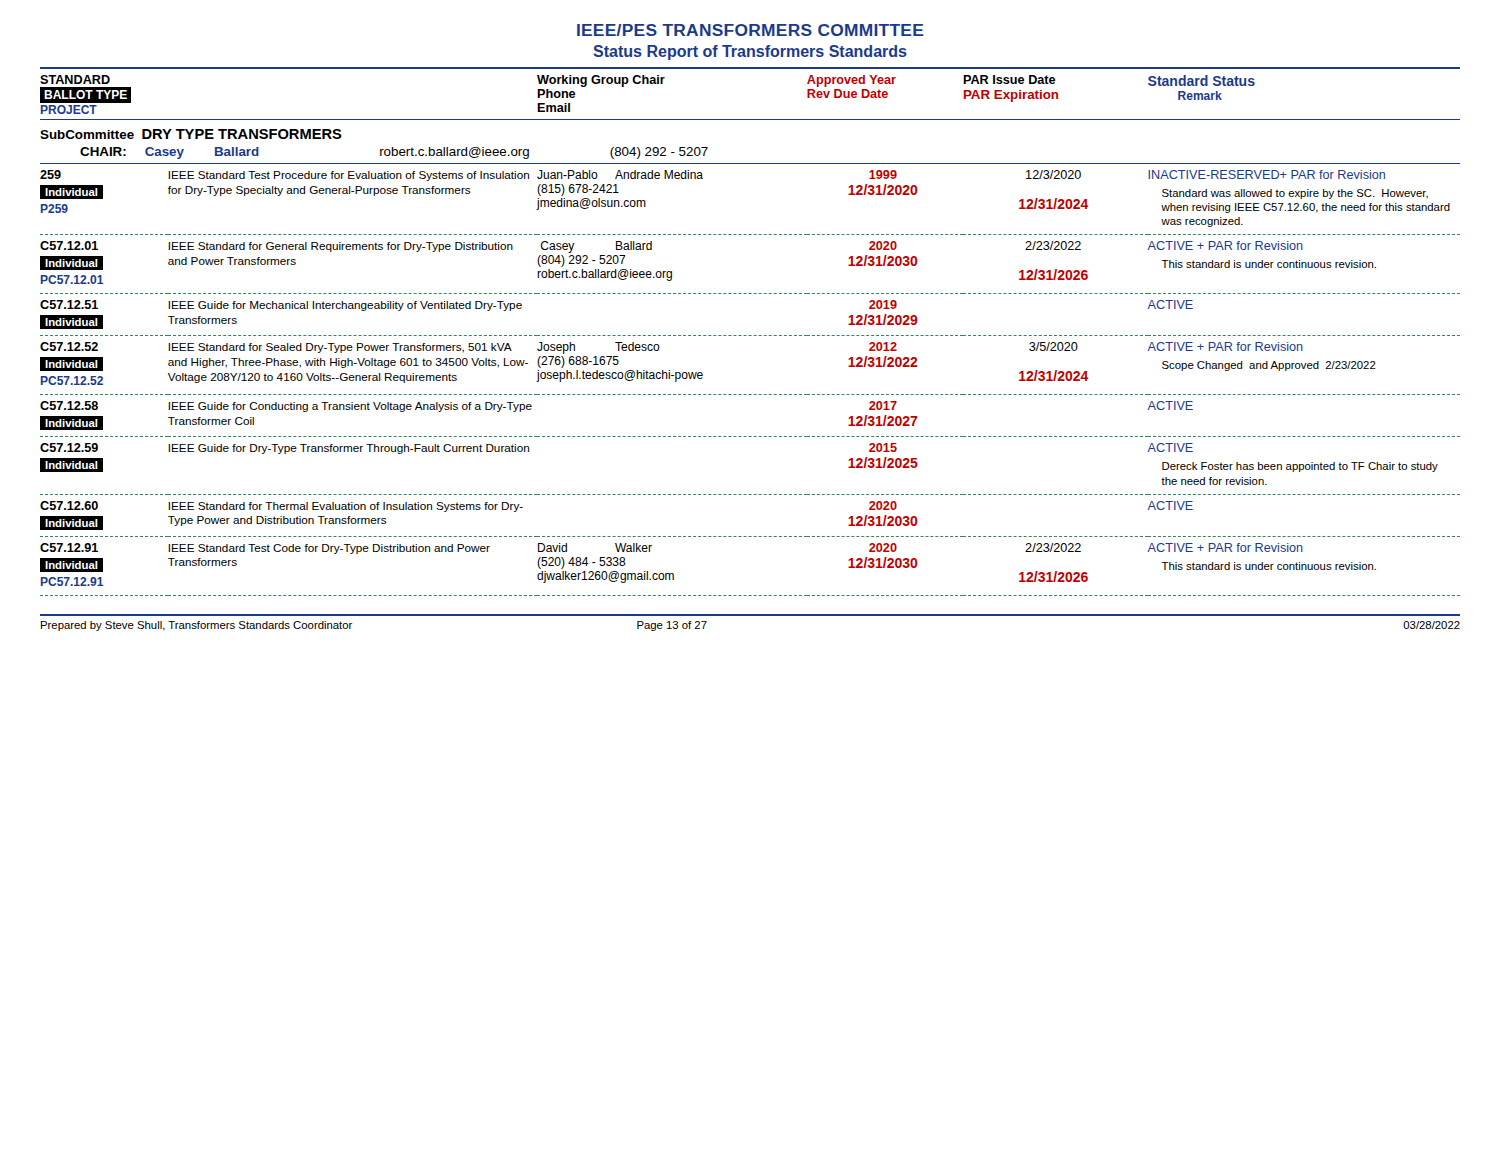IEEE/PES TRANSFORMERS COMMITTEE
Status Report of Transformers Standards
| STANDARD BALLOT TYPE PROJECT | | Working Group Chair Phone Email | Approved Year Rev Due Date | PAR Issue Date PAR Expiration | Standard Status Remark |
SubCommittee DRY TYPE TRANSFORMERS
CHAIR: Casey Ballard robert.c.ballard@ieee.org(804) 292 - 5207
| 259 Individual P259 | IEEE Standard Test Procedure for Evaluation of Systems of Insulation for Dry-Type Specialty and General-Purpose Transformers | Juan-Pablo Andrade Medina (815) 678-2421 jmedina@olsun.com | 1999 12/31/2020 | 12/3/2020 12/31/2024 | INACTIVE-RESERVED+ PAR for Revision Standard was allowed to expire by the SC. However, when revising IEEE C57.12.60, the need for this standard was recognized. |
| C57.12.01 Individual PC57.12.01 | IEEE Standard for General Requirements for Dry-Type Distribution and Power Transformers | Casey Ballard (804) 292 - 5207 robert.c.ballard@ieee.org | 2020 12/31/2030 | 2/23/2022 12/31/2026 | ACTIVE + PAR for Revision This standard is under continuous revision. |
| C57.12.51 Individual | IEEE Guide for Mechanical Interchangeability of Ventilated Dry-Type Transformers | | 2019 12/31/2029 | | ACTIVE |
| C57.12.52 Individual PC57.12.52 | IEEE Standard for Sealed Dry-Type Power Transformers, 501 kVA and Higher, Three-Phase, with High-Voltage 601 to 34500 Volts, Low-Voltage 208Y/120 to 4160 Volts--General Requirements | Joseph Tedesco (276) 688-1675 joseph.l.tedesco@hitachi-powe | 2012 12/31/2022 | 3/5/2020 12/31/2024 | ACTIVE + PAR for Revision Scope Changed and Approved 2/23/2022 |
| C57.12.58 Individual | IEEE Guide for Conducting a Transient Voltage Analysis of a Dry-Type Transformer Coil | | 2017 12/31/2027 | | ACTIVE |
| C57.12.59 Individual | IEEE Guide for Dry-Type Transformer Through-Fault Current Duration | | 2015 12/31/2025 | | ACTIVE Dereck Foster has been appointed to TF Chair to study the need for revision. |
| C57.12.60 Individual | IEEE Standard for Thermal Evaluation of Insulation Systems for Dry-Type Power and Distribution Transformers | | 2020 12/31/2030 | | ACTIVE |
| C57.12.91 Individual PC57.12.91 | IEEE Standard Test Code for Dry-Type Distribution and Power Transformers | David Walker (520) 484 - 5338 djwalker1260@gmail.com | 2020 12/31/2030 | 2/23/2022 12/31/2026 | ACTIVE + PAR for Revision This standard is under continuous revision. |
Prepared by Steve Shull, Transformers Standards Coordinator Page 13 of 27 03/28/2022